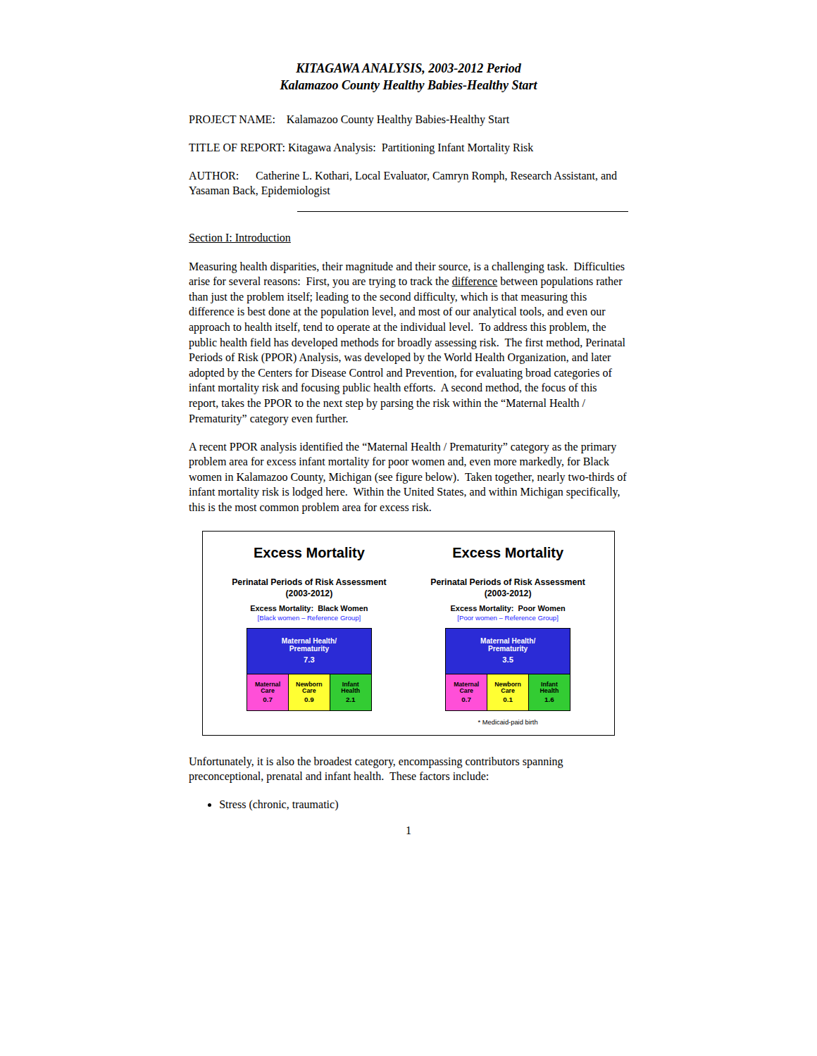KITAGAWA ANALYSIS, 2003-2012 Period Kalamazoo County Healthy Babies-Healthy Start
PROJECT NAME: Kalamazoo County Healthy Babies-Healthy Start
TITLE OF REPORT: Kitagawa Analysis: Partitioning Infant Mortality Risk
AUTHOR: Catherine L. Kothari, Local Evaluator, Camryn Romph, Research Assistant, and Yasaman Back, Epidemiologist
Section I: Introduction
Measuring health disparities, their magnitude and their source, is a challenging task. Difficulties arise for several reasons: First, you are trying to track the difference between populations rather than just the problem itself; leading to the second difficulty, which is that measuring this difference is best done at the population level, and most of our analytical tools, and even our approach to health itself, tend to operate at the individual level. To address this problem, the public health field has developed methods for broadly assessing risk. The first method, Perinatal Periods of Risk (PPOR) Analysis, was developed by the World Health Organization, and later adopted by the Centers for Disease Control and Prevention, for evaluating broad categories of infant mortality risk and focusing public health efforts. A second method, the focus of this report, takes the PPOR to the next step by parsing the risk within the “Maternal Health / Prematurity” category even further.
A recent PPOR analysis identified the “Maternal Health / Prematurity” category as the primary problem area for excess infant mortality for poor women and, even more markedly, for Black women in Kalamazoo County, Michigan (see figure below). Taken together, nearly two-thirds of infant mortality risk is lodged here. Within the United States, and within Michigan specifically, this is the most common problem area for excess risk.
Excess Mortality
Excess Mortality
Perinatal Periods of Risk Assessment
(2003-2012)
Excess Mortality: Black Women
[Black women – Reference Group]
Maternal Health/
Prematurity7.3
Maternal
Care0.7
Newborn
Care0.9
Infant
Health2.1
Perinatal Periods of Risk Assessment
(2003-2012)
Excess Mortality: Poor Women
[Poor women – Reference Group]
Maternal Health/
Prematurity3.5
Maternal
Care0.7
Newborn
Care0.1
Infant
Health1.6
* Medicaid-paid birth
Unfortunately, it is also the broadest category, encompassing contributors spanning preconceptional, prenatal and infant health. These factors include:
Stress (chronic, traumatic)
1